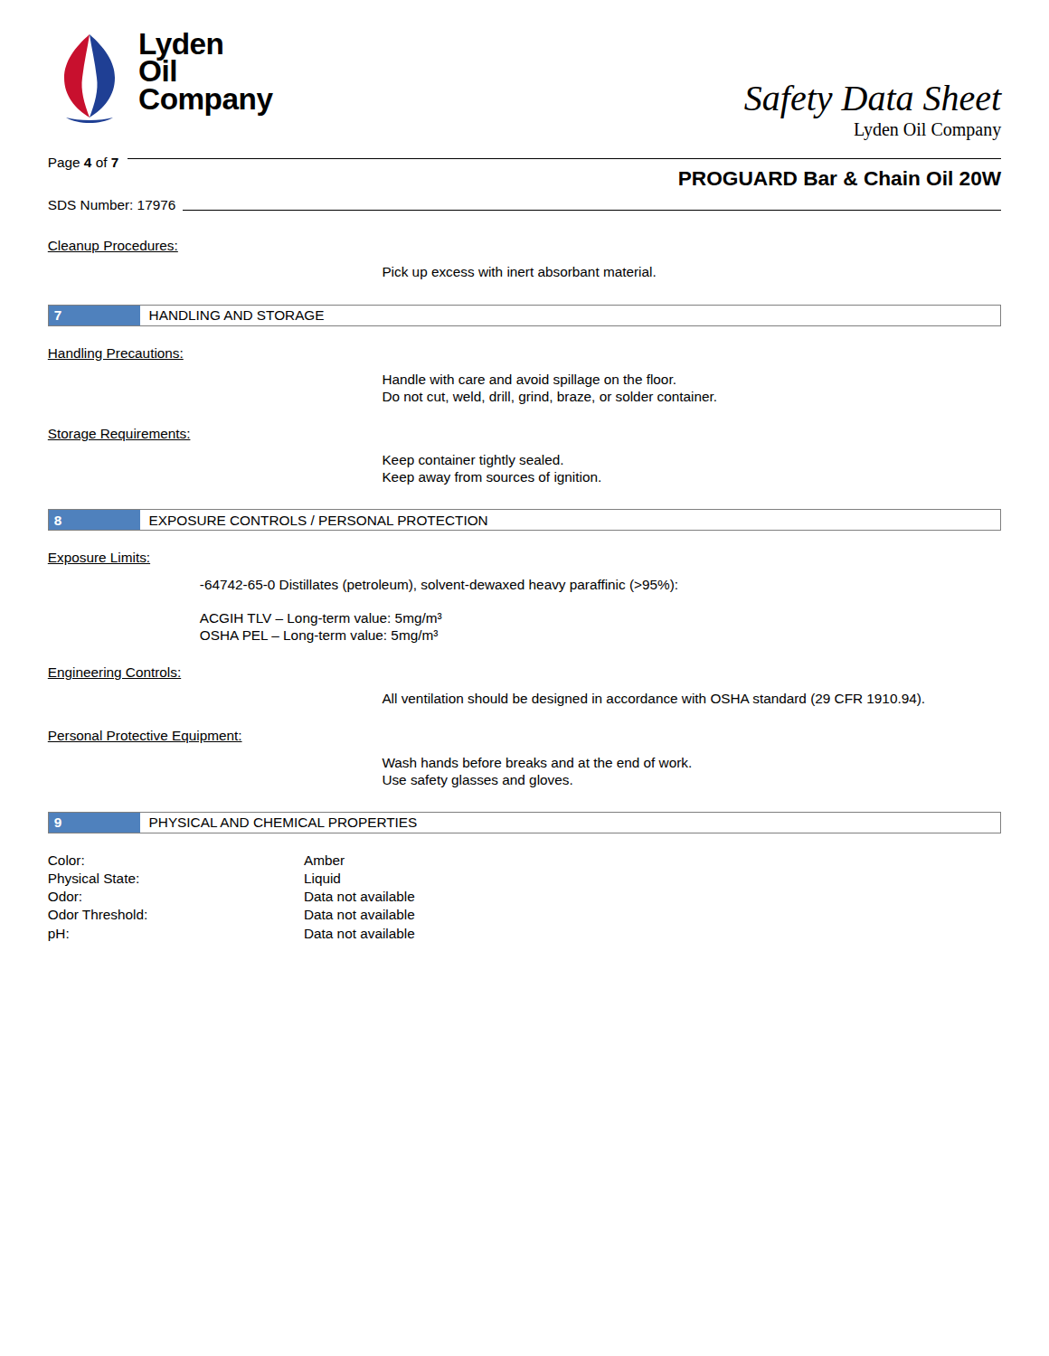Lyden
Oil
Company
Safety Data Sheet
Lyden Oil Company
Page 4 of 7
PROGUARD Bar & Chain Oil 20W
SDS Number: 17976
Cleanup Procedures:
Pick up excess with inert absorbant material.
7
HANDLING AND STORAGE
Handling Precautions:
Handle with care and avoid spillage on the floor.
Do not cut, weld, drill, grind, braze, or solder container.
Storage Requirements:
Keep container tightly sealed.
Keep away from sources of ignition.
8
EXPOSURE CONTROLS / PERSONAL PROTECTION
Exposure Limits:
-64742-65-0 Distillates (petroleum), solvent-dewaxed heavy paraffinic (>95%):
ACGIH TLV – Long-term value: 5mg/m³
OSHA PEL – Long-term value: 5mg/m³
Engineering Controls:
All ventilation should be designed in accordance with OSHA standard (29 CFR 1910.94).
Personal Protective Equipment:
Wash hands before breaks and at the end of work.
Use safety glasses and gloves.
9
PHYSICAL AND CHEMICAL PROPERTIES
| Color: | Amber |
| Physical State: | Liquid |
| Odor: | Data not available |
| Odor Threshold: | Data not available |
| pH: | Data not available |